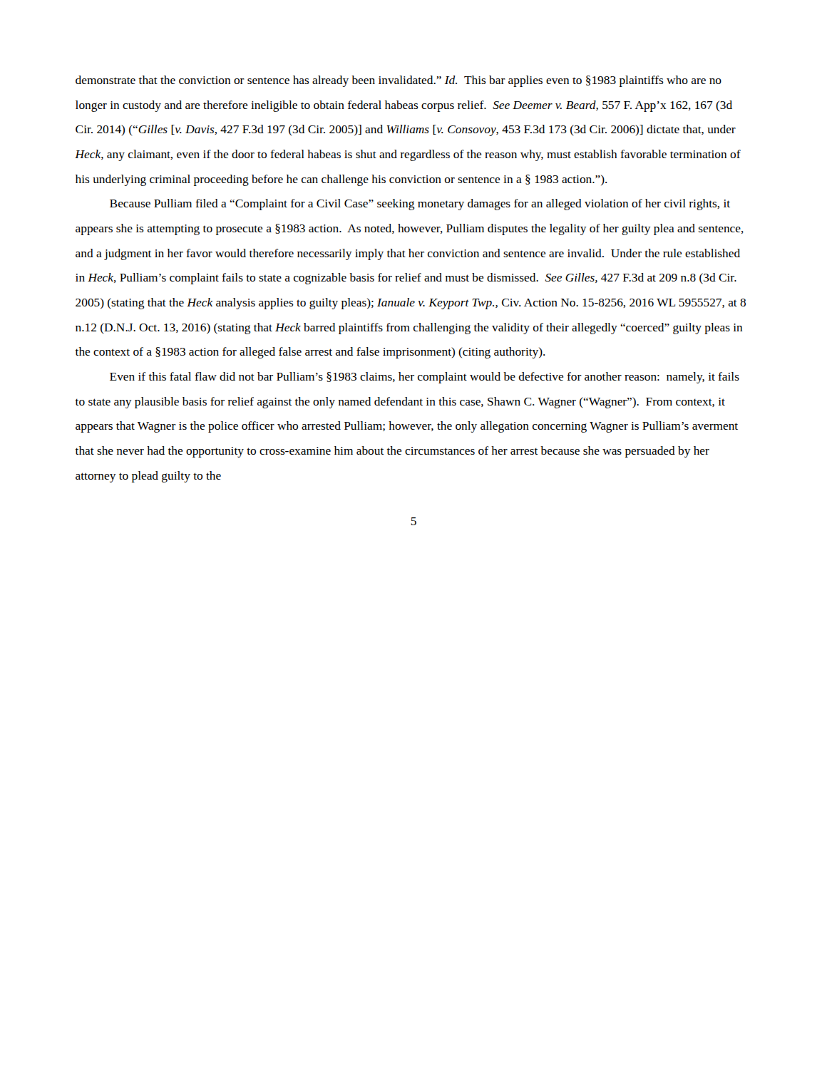demonstrate that the conviction or sentence has already been invalidated.” Id. This bar applies even to §1983 plaintiffs who are no longer in custody and are therefore ineligible to obtain federal habeas corpus relief. See Deemer v. Beard, 557 F. App’x 162, 167 (3d Cir. 2014) (“Gilles [v. Davis, 427 F.3d 197 (3d Cir. 2005)] and Williams [v. Consovoy, 453 F.3d 173 (3d Cir. 2006)] dictate that, under Heck, any claimant, even if the door to federal habeas is shut and regardless of the reason why, must establish favorable termination of his underlying criminal proceeding before he can challenge his conviction or sentence in a § 1983 action.”).
Because Pulliam filed a “Complaint for a Civil Case” seeking monetary damages for an alleged violation of her civil rights, it appears she is attempting to prosecute a §1983 action. As noted, however, Pulliam disputes the legality of her guilty plea and sentence, and a judgment in her favor would therefore necessarily imply that her conviction and sentence are invalid. Under the rule established in Heck, Pulliam’s complaint fails to state a cognizable basis for relief and must be dismissed. See Gilles, 427 F.3d at 209 n.8 (3d Cir. 2005) (stating that the Heck analysis applies to guilty pleas); Ianuale v. Keyport Twp., Civ. Action No. 15-8256, 2016 WL 5955527, at 8 n.12 (D.N.J. Oct. 13, 2016) (stating that Heck barred plaintiffs from challenging the validity of their allegedly “coerced” guilty pleas in the context of a §1983 action for alleged false arrest and false imprisonment) (citing authority).
Even if this fatal flaw did not bar Pulliam’s §1983 claims, her complaint would be defective for another reason: namely, it fails to state any plausible basis for relief against the only named defendant in this case, Shawn C. Wagner (“Wagner”). From context, it appears that Wagner is the police officer who arrested Pulliam; however, the only allegation concerning Wagner is Pulliam’s averment that she never had the opportunity to cross-examine him about the circumstances of her arrest because she was persuaded by her attorney to plead guilty to the
5